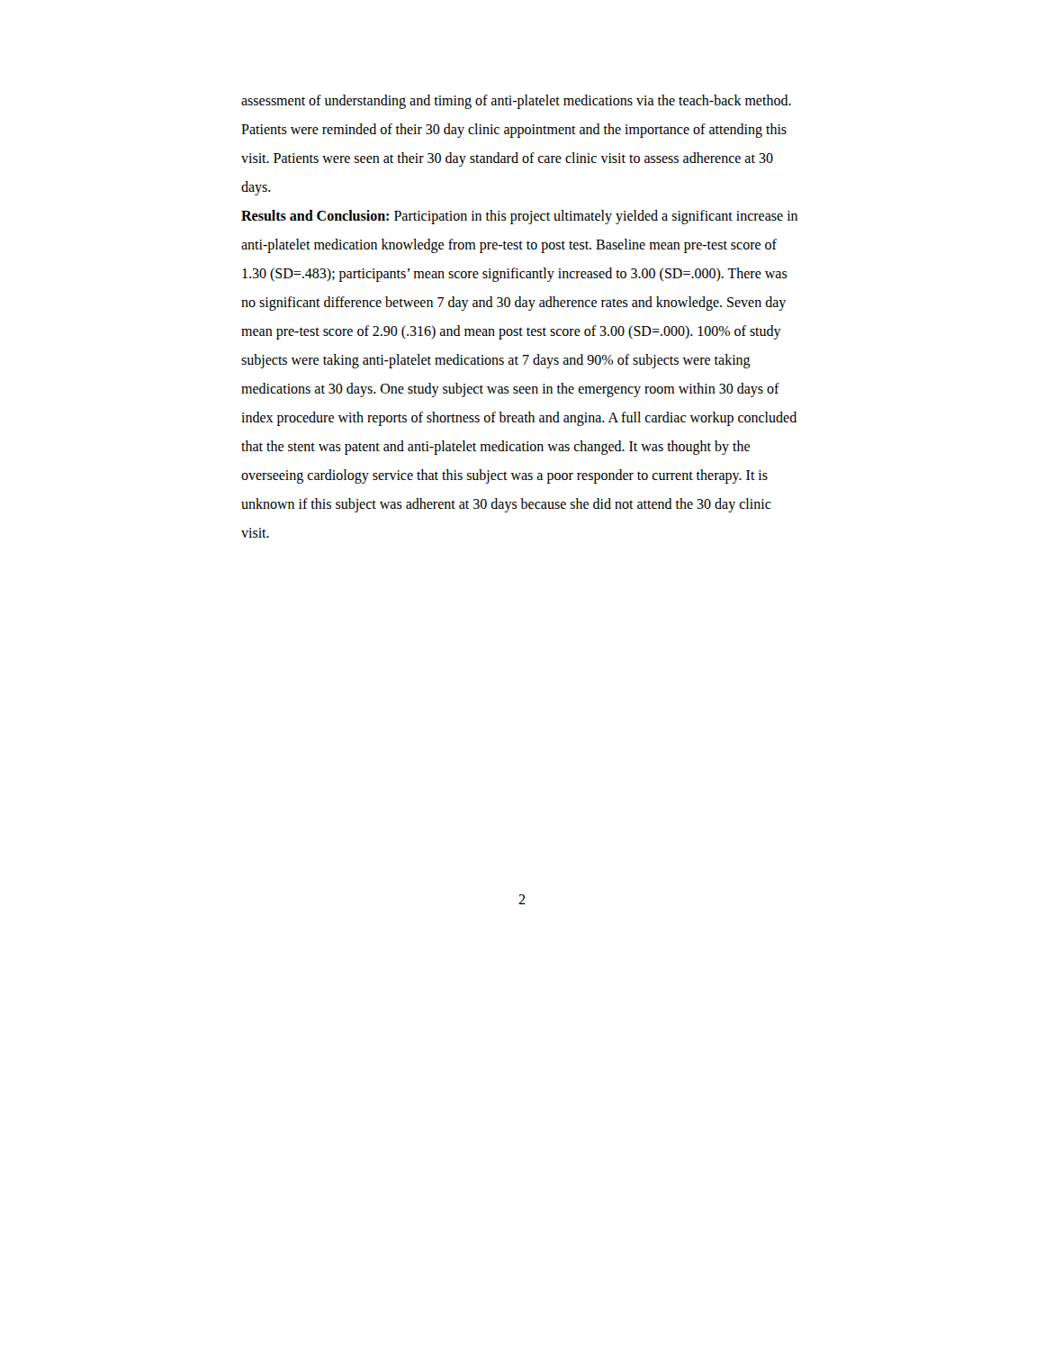assessment of understanding and timing of anti-platelet medications via the teach-back method. Patients were reminded of their 30 day clinic appointment and the importance of attending this visit. Patients were seen at their 30 day standard of care clinic visit to assess adherence at 30 days.
Results and Conclusion: Participation in this project ultimately yielded a significant increase in anti-platelet medication knowledge from pre-test to post test. Baseline mean pre-test score of 1.30 (SD=.483); participants’ mean score significantly increased to 3.00 (SD=.000). There was no significant difference between 7 day and 30 day adherence rates and knowledge. Seven day mean pre-test score of 2.90 (.316) and mean post test score of 3.00 (SD=.000). 100% of study subjects were taking anti-platelet medications at 7 days and 90% of subjects were taking medications at 30 days. One study subject was seen in the emergency room within 30 days of index procedure with reports of shortness of breath and angina. A full cardiac workup concluded that the stent was patent and anti-platelet medication was changed. It was thought by the overseeing cardiology service that this subject was a poor responder to current therapy. It is unknown if this subject was adherent at 30 days because she did not attend the 30 day clinic visit.
2